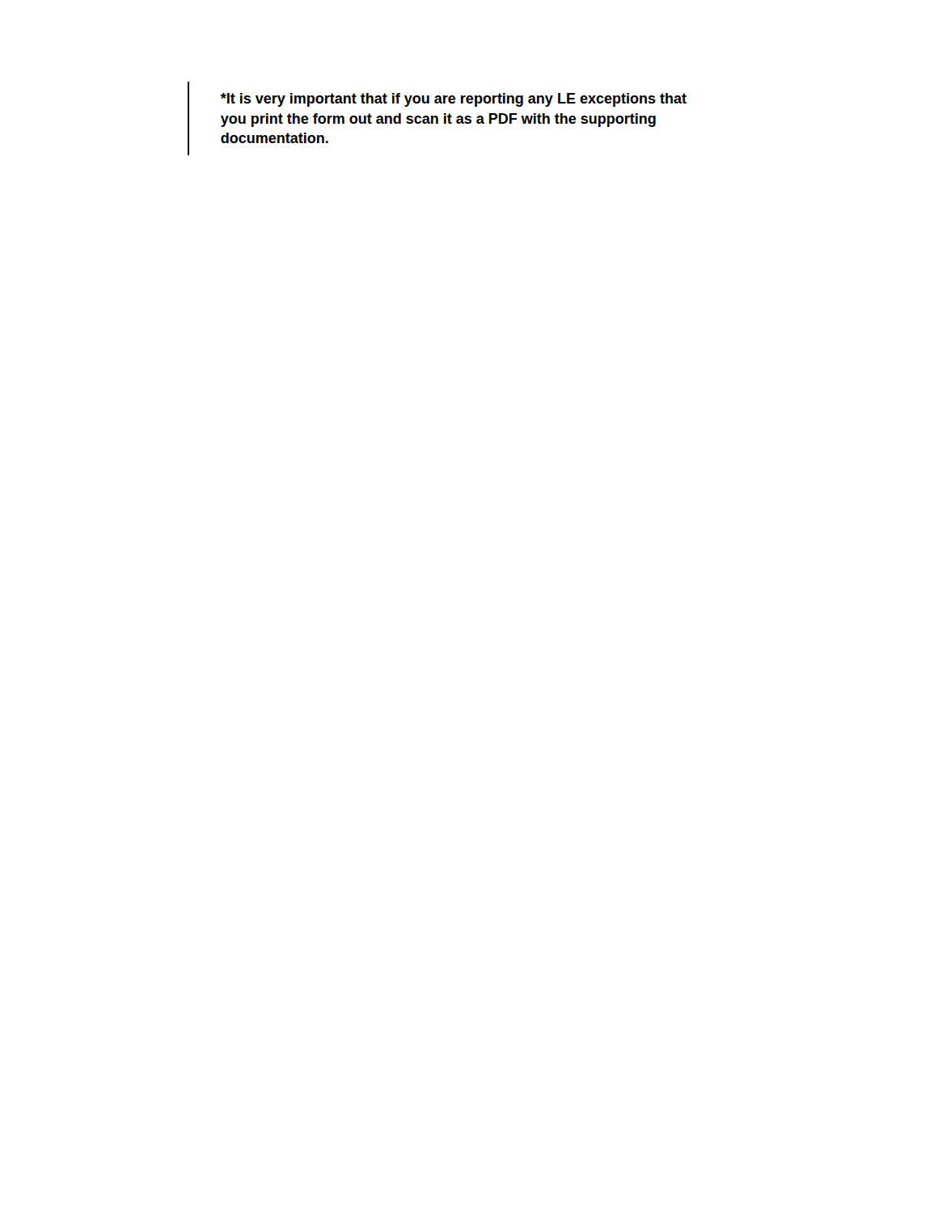*It is very important that if you are reporting any LE exceptions that you print the form out and scan it as a PDF with the supporting documentation.